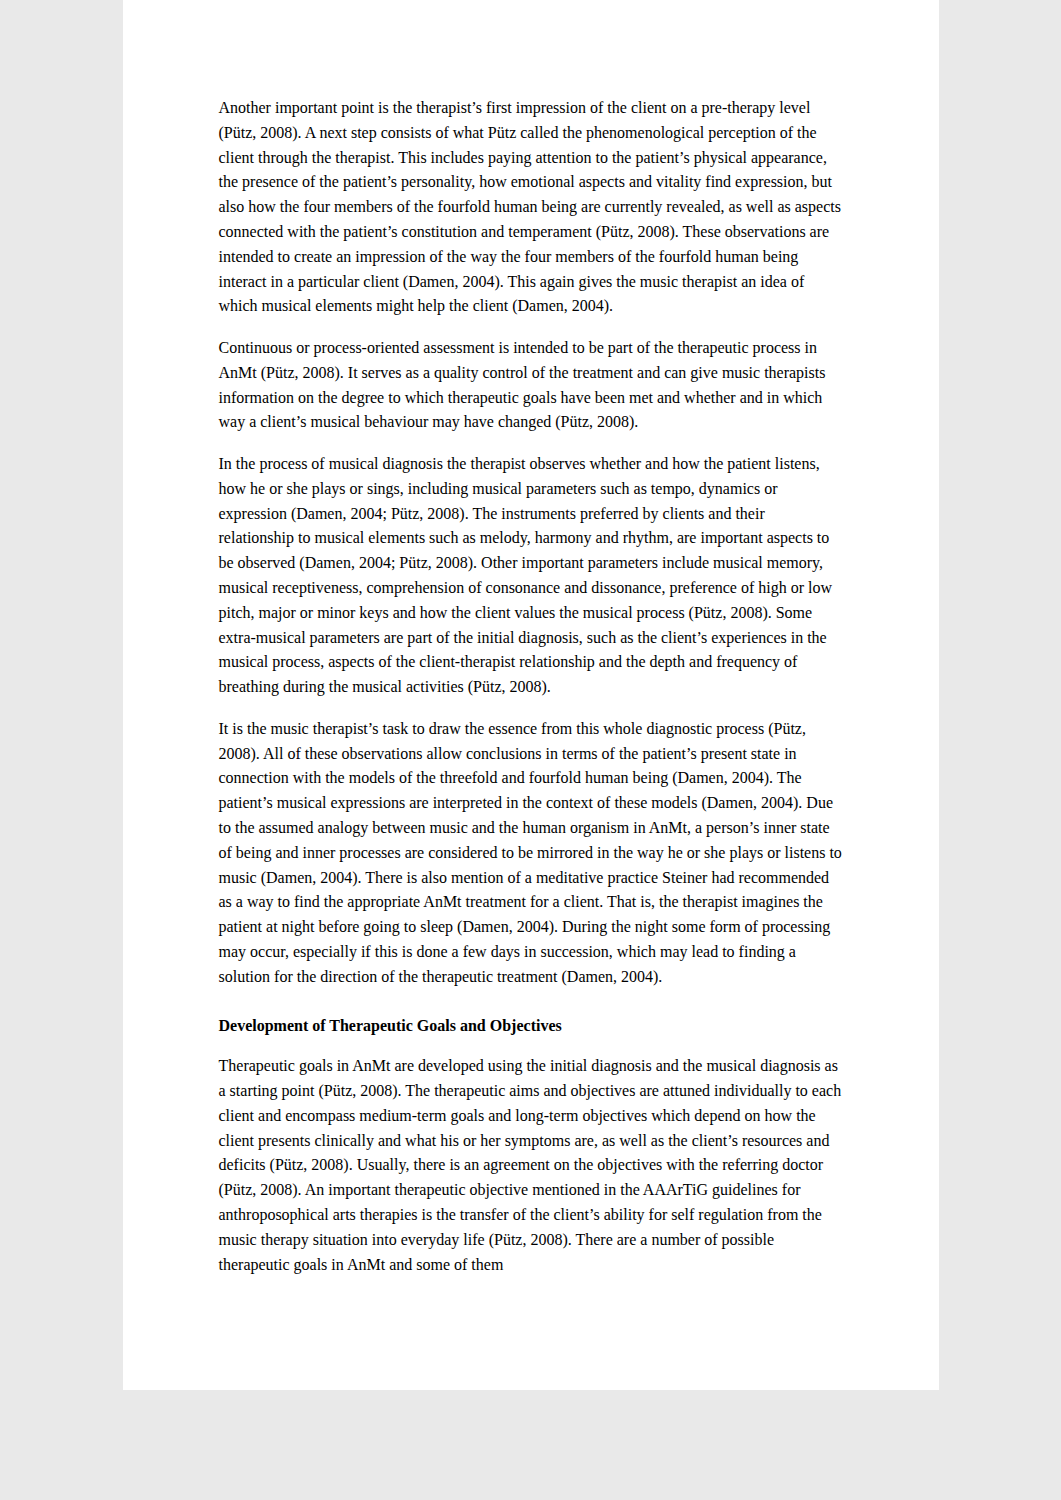Another important point is the therapist’s first impression of the client on a pre-therapy level (Pütz, 2008). A next step consists of what Pütz called the phenomenological perception of the client through the therapist. This includes paying attention to the patient’s physical appearance, the presence of the patient’s personality, how emotional aspects and vitality find expression, but also how the four members of the fourfold human being are currently revealed, as well as aspects connected with the patient’s constitution and temperament (Pütz, 2008). These observations are intended to create an impression of the way the four members of the fourfold human being interact in a particular client (Damen, 2004). This again gives the music therapist an idea of which musical elements might help the client (Damen, 2004).
Continuous or process-oriented assessment is intended to be part of the therapeutic process in AnMt (Pütz, 2008). It serves as a quality control of the treatment and can give music therapists information on the degree to which therapeutic goals have been met and whether and in which way a client’s musical behaviour may have changed (Pütz, 2008).
In the process of musical diagnosis the therapist observes whether and how the patient listens, how he or she plays or sings, including musical parameters such as tempo, dynamics or expression (Damen, 2004; Pütz, 2008). The instruments preferred by clients and their relationship to musical elements such as melody, harmony and rhythm, are important aspects to be observed (Damen, 2004; Pütz, 2008). Other important parameters include musical memory, musical receptiveness, comprehension of consonance and dissonance, preference of high or low pitch, major or minor keys and how the client values the musical process (Pütz, 2008). Some extra-musical parameters are part of the initial diagnosis, such as the client’s experiences in the musical process, aspects of the client-therapist relationship and the depth and frequency of breathing during the musical activities (Pütz, 2008).
It is the music therapist’s task to draw the essence from this whole diagnostic process (Pütz, 2008). All of these observations allow conclusions in terms of the patient’s present state in connection with the models of the threefold and fourfold human being (Damen, 2004). The patient’s musical expressions are interpreted in the context of these models (Damen, 2004). Due to the assumed analogy between music and the human organism in AnMt, a person’s inner state of being and inner processes are considered to be mirrored in the way he or she plays or listens to music (Damen, 2004). There is also mention of a meditative practice Steiner had recommended as a way to find the appropriate AnMt treatment for a client. That is, the therapist imagines the patient at night before going to sleep (Damen, 2004). During the night some form of processing may occur, especially if this is done a few days in succession, which may lead to finding a solution for the direction of the therapeutic treatment (Damen, 2004).
Development of Therapeutic Goals and Objectives
Therapeutic goals in AnMt are developed using the initial diagnosis and the musical diagnosis as a starting point (Pütz, 2008). The therapeutic aims and objectives are attuned individually to each client and encompass medium-term goals and long-term objectives which depend on how the client presents clinically and what his or her symptoms are, as well as the client’s resources and deficits (Pütz, 2008). Usually, there is an agreement on the objectives with the referring doctor (Pütz, 2008). An important therapeutic objective mentioned in the AAArTiG guidelines for anthroposophical arts therapies is the transfer of the client’s ability for self regulation from the music therapy situation into everyday life (Pütz, 2008). There are a number of possible therapeutic goals in AnMt and some of them